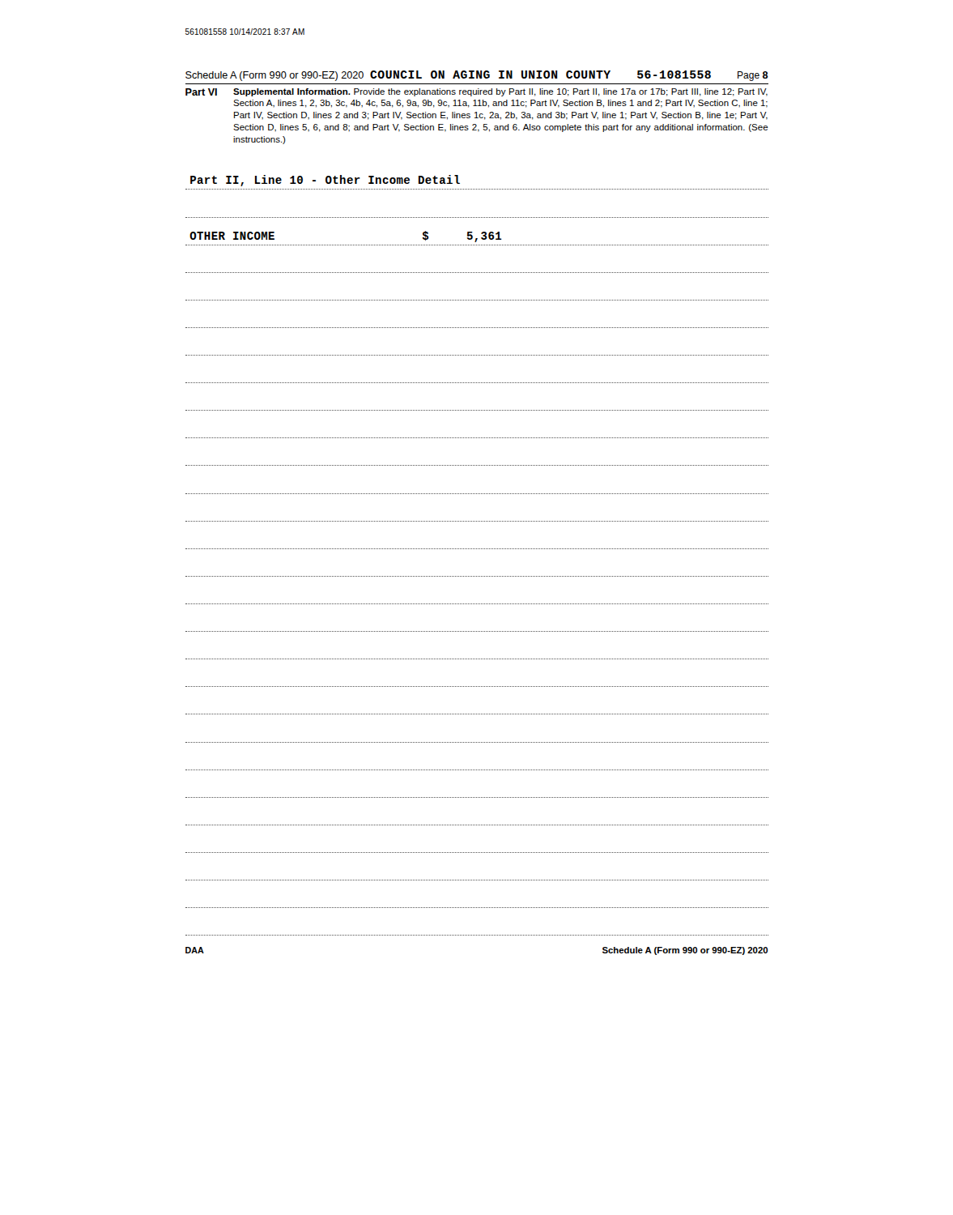561081558 10/14/2021 8:37 AM
Schedule A (Form 990 or 990-EZ) 2020 COUNCIL ON AGING IN UNION COUNTY 56-1081558 Page 8
Part VI
Supplemental Information. Provide the explanations required by Part II, line 10; Part II, line 17a or 17b; Part III, line 12; Part IV, Section A, lines 1, 2, 3b, 3c, 4b, 4c, 5a, 6, 9a, 9b, 9c, 11a, 11b, and 11c; Part IV, Section B, lines 1 and 2; Part IV, Section C, line 1; Part IV, Section D, lines 2 and 3; Part IV, Section E, lines 1c, 2a, 2b, 3a, and 3b; Part V, line 1; Part V, Section B, line 1e; Part V, Section D, lines 5, 6, and 8; and Part V, Section E, lines 2, 5, and 6. Also complete this part for any additional information. (See instructions.)
Part II, Line 10 - Other Income Detail
OTHER INCOME $ 5,361
DAA Schedule A (Form 990 or 990-EZ) 2020